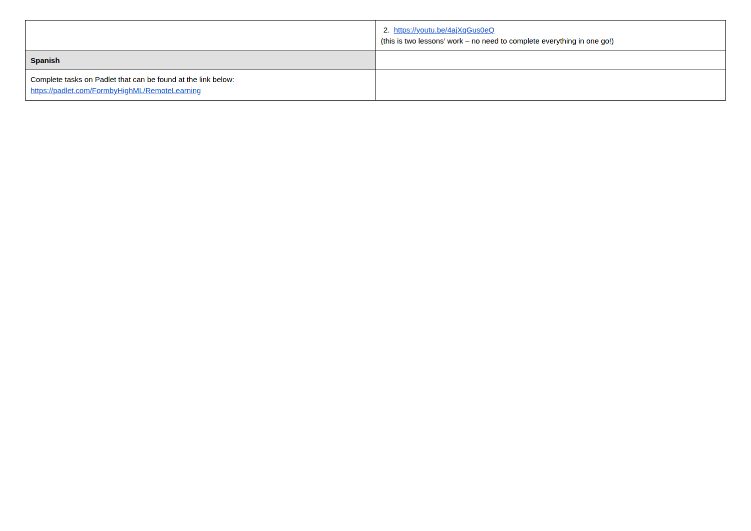| | https://youtu.be/4ajXqGus0eQ (this is two lessons’ work – no need to complete everything in one go!) |
| Spanish | |
| Complete tasks on Padlet that can be found at the link below: https://padlet.com/FormbyHighML/RemoteLearning | |